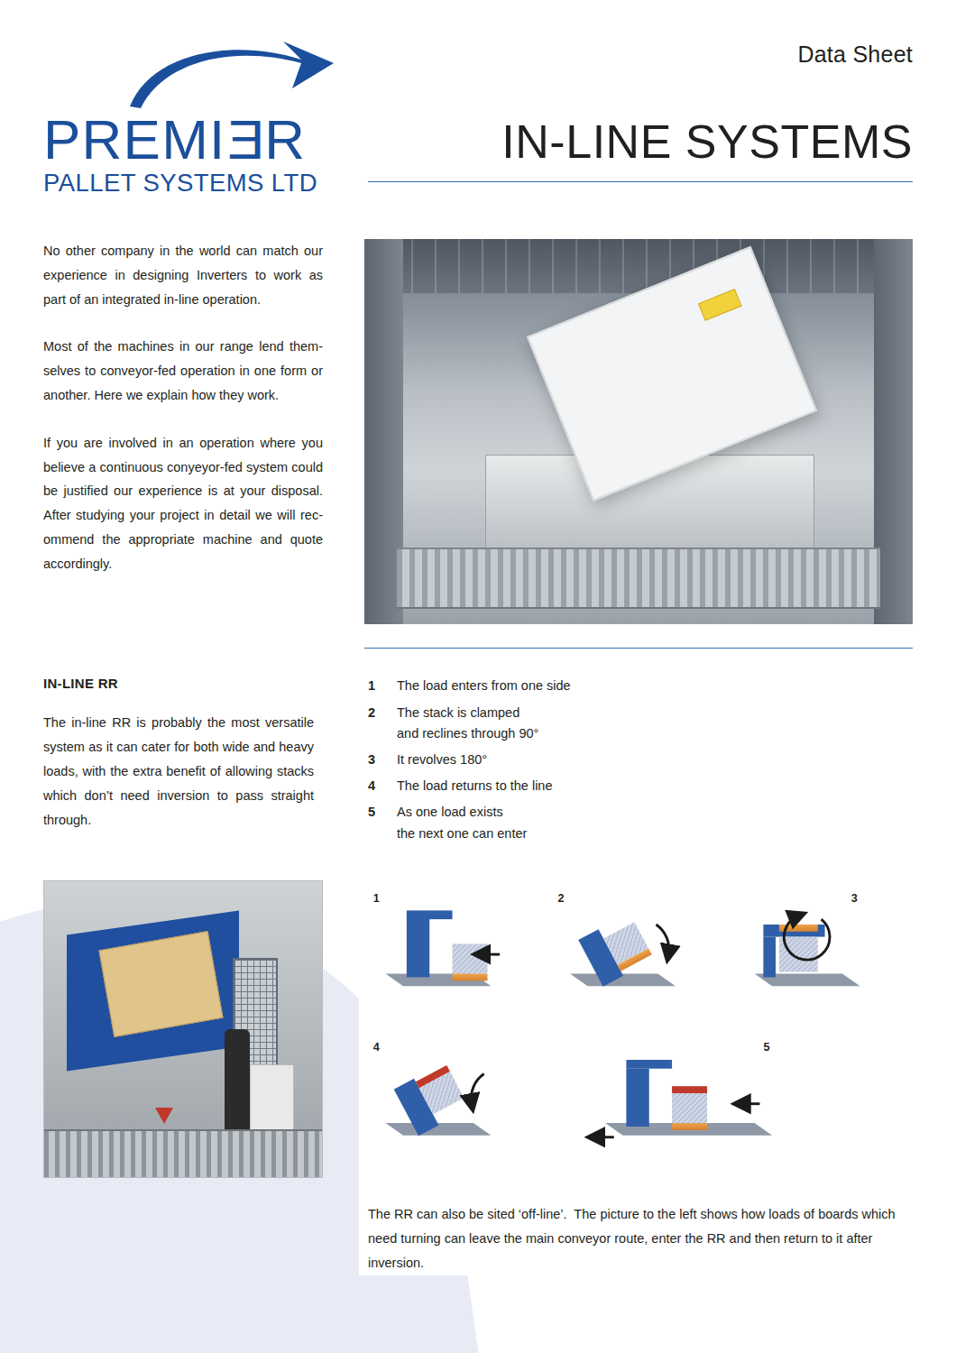PREMIER
PALLET SYSTEMS LTD
Data Sheet
IN-LINE SYSTEMS
No other company in the world can match our experience in designing Inverters to work as part of an integrated in-line operation.
Most of the machines in our range lend themselves to conveyor-fed operation in one form or another. Here we explain how they work.
If you are involved in an operation where you believe a continuous conyeyor-fed system could be justified our experience is at your disposal. After studying your project in detail we will recommend the appropriate machine and quote accordingly.
IN-LINE RR
The in-line RR is probably the most versatile system as it can cater for both wide and heavy loads, with the extra benefit of allowing stacks which don’t need inversion to pass straight through.
The load enters from one side
The stack is clampedand reclines through 90°
It revolves 180°
The load returns to the line
As one load existsthe next one can enter
1 2 3 4 5
The RR can also be sited ‘off-line’. The picture to the left shows how loads of boards which need turning can leave the main conveyor route, enter the RR and then return to it after inversion.